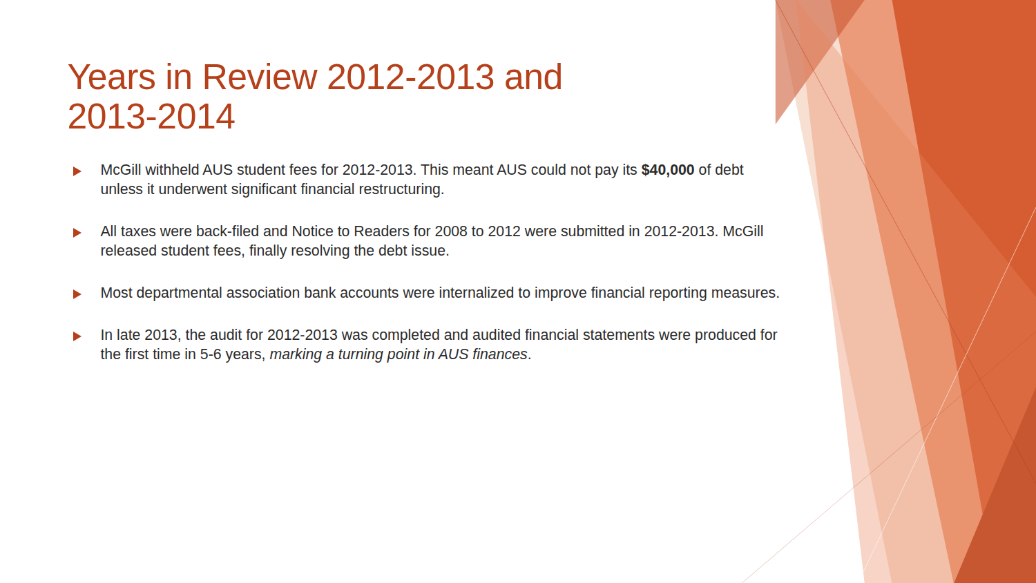Years in Review 2012-2013 and 2013-2014
McGill withheld AUS student fees for 2012-2013. This meant AUS could not pay its $40,000 of debt unless it underwent significant financial restructuring.
All taxes were back-filed and Notice to Readers for 2008 to 2012 were submitted in 2012-2013. McGill released student fees, finally resolving the debt issue.
Most departmental association bank accounts were internalized to improve financial reporting measures.
In late 2013, the audit for 2012-2013 was completed and audited financial statements were produced for the first time in 5-6 years, marking a turning point in AUS finances.